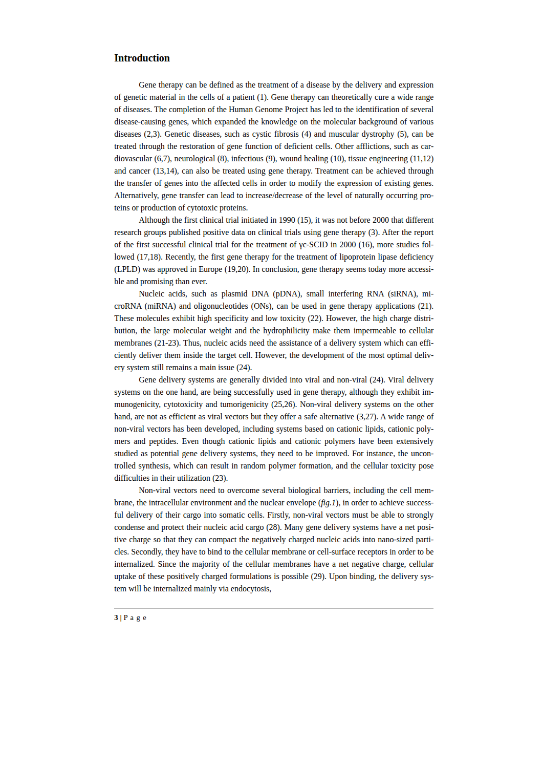Introduction
Gene therapy can be defined as the treatment of a disease by the delivery and expression of genetic material in the cells of a patient (1). Gene therapy can theoretically cure a wide range of diseases. The completion of the Human Genome Project has led to the identification of several disease-causing genes, which expanded the knowledge on the molecular background of various diseases (2,3). Genetic diseases, such as cystic fibrosis (4) and muscular dystrophy (5), can be treated through the restoration of gene function of deficient cells. Other afflictions, such as cardiovascular (6,7), neurological (8), infectious (9), wound healing (10), tissue engineering (11,12) and cancer (13,14), can also be treated using gene therapy. Treatment can be achieved through the transfer of genes into the affected cells in order to modify the expression of existing genes. Alternatively, gene transfer can lead to increase/decrease of the level of naturally occurring proteins or production of cytotoxic proteins.
Although the first clinical trial initiated in 1990 (15), it was not before 2000 that different research groups published positive data on clinical trials using gene therapy (3). After the report of the first successful clinical trial for the treatment of γc-SCID in 2000 (16), more studies followed (17,18). Recently, the first gene therapy for the treatment of lipoprotein lipase deficiency (LPLD) was approved in Europe (19,20). In conclusion, gene therapy seems today more accessible and promising than ever.
Nucleic acids, such as plasmid DNA (pDNA), small interfering RNA (siRNA), microRNA (miRNA) and oligonucleotides (ONs), can be used in gene therapy applications (21). These molecules exhibit high specificity and low toxicity (22). However, the high charge distribution, the large molecular weight and the hydrophilicity make them impermeable to cellular membranes (21-23). Thus, nucleic acids need the assistance of a delivery system which can efficiently deliver them inside the target cell. However, the development of the most optimal delivery system still remains a main issue (24).
Gene delivery systems are generally divided into viral and non-viral (24). Viral delivery systems on the one hand, are being successfully used in gene therapy, although they exhibit immunogenicity, cytotoxicity and tumorigenicity (25,26). Non-viral delivery systems on the other hand, are not as efficient as viral vectors but they offer a safe alternative (3,27). A wide range of non-viral vectors has been developed, including systems based on cationic lipids, cationic polymers and peptides. Even though cationic lipids and cationic polymers have been extensively studied as potential gene delivery systems, they need to be improved. For instance, the uncontrolled synthesis, which can result in random polymer formation, and the cellular toxicity pose difficulties in their utilization (23).
Non-viral vectors need to overcome several biological barriers, including the cell membrane, the intracellular environment and the nuclear envelope (fig.1), in order to achieve successful delivery of their cargo into somatic cells. Firstly, non-viral vectors must be able to strongly condense and protect their nucleic acid cargo (28). Many gene delivery systems have a net positive charge so that they can compact the negatively charged nucleic acids into nano-sized particles. Secondly, they have to bind to the cellular membrane or cell-surface receptors in order to be internalized. Since the majority of the cellular membranes have a net negative charge, cellular uptake of these positively charged formulations is possible (29). Upon binding, the delivery system will be internalized mainly via endocytosis,
3|P a g e